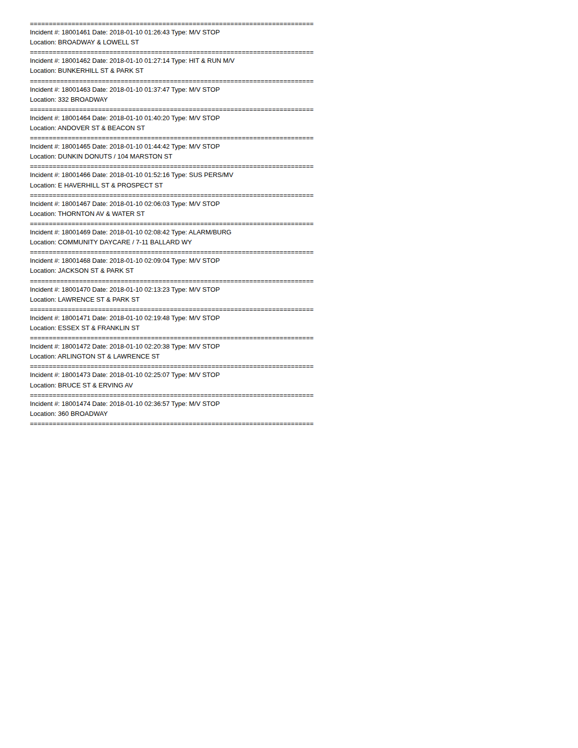===========================================================================
Incident #: 18001461 Date: 2018-01-10 01:26:43 Type: M/V STOP
Location: BROADWAY & LOWELL ST
===========================================================================
Incident #: 18001462 Date: 2018-01-10 01:27:14 Type: HIT & RUN M/V
Location: BUNKERHILL ST & PARK ST
===========================================================================
Incident #: 18001463 Date: 2018-01-10 01:37:47 Type: M/V STOP
Location: 332 BROADWAY
===========================================================================
Incident #: 18001464 Date: 2018-01-10 01:40:20 Type: M/V STOP
Location: ANDOVER ST & BEACON ST
===========================================================================
Incident #: 18001465 Date: 2018-01-10 01:44:42 Type: M/V STOP
Location: DUNKIN DONUTS / 104 MARSTON ST
===========================================================================
Incident #: 18001466 Date: 2018-01-10 01:52:16 Type: SUS PERS/MV
Location: E HAVERHILL ST & PROSPECT ST
===========================================================================
Incident #: 18001467 Date: 2018-01-10 02:06:03 Type: M/V STOP
Location: THORNTON AV & WATER ST
===========================================================================
Incident #: 18001469 Date: 2018-01-10 02:08:42 Type: ALARM/BURG
Location: COMMUNITY DAYCARE / 7-11 BALLARD WY
===========================================================================
Incident #: 18001468 Date: 2018-01-10 02:09:04 Type: M/V STOP
Location: JACKSON ST & PARK ST
===========================================================================
Incident #: 18001470 Date: 2018-01-10 02:13:23 Type: M/V STOP
Location: LAWRENCE ST & PARK ST
===========================================================================
Incident #: 18001471 Date: 2018-01-10 02:19:48 Type: M/V STOP
Location: ESSEX ST & FRANKLIN ST
===========================================================================
Incident #: 18001472 Date: 2018-01-10 02:20:38 Type: M/V STOP
Location: ARLINGTON ST & LAWRENCE ST
===========================================================================
Incident #: 18001473 Date: 2018-01-10 02:25:07 Type: M/V STOP
Location: BRUCE ST & ERVING AV
===========================================================================
Incident #: 18001474 Date: 2018-01-10 02:36:57 Type: M/V STOP
Location: 360 BROADWAY
===========================================================================